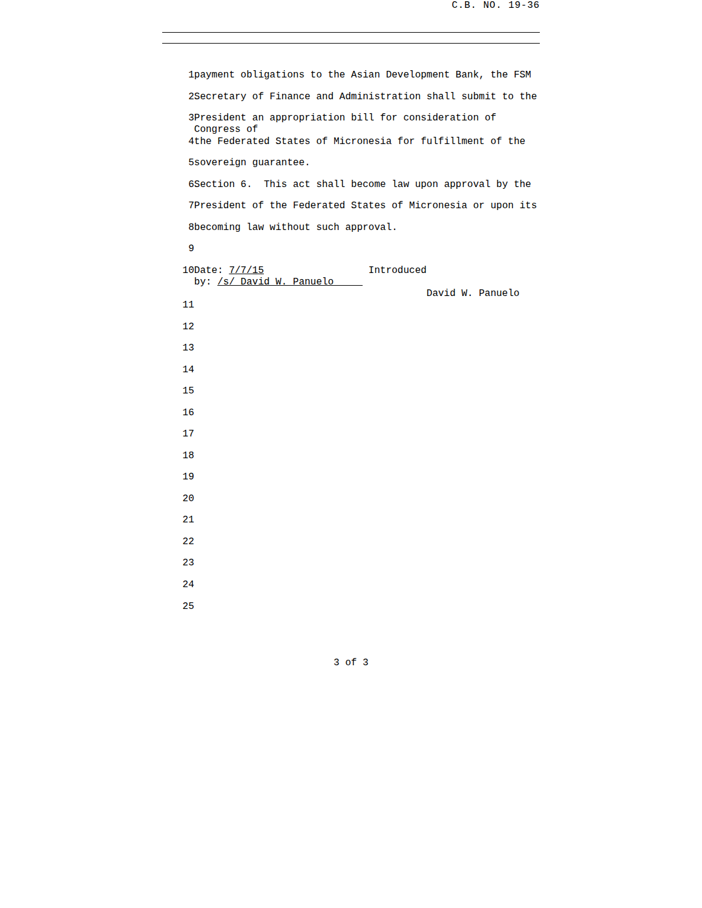C.B. NO. 19-36
| 1 | payment obligations to the Asian Development Bank, the FSM |
| 2 | Secretary of Finance and Administration shall submit to the |
| 3 | President an appropriation bill for consideration of Congress of |
| 4 | the Federated States of Micronesia for fulfillment of the |
| 5 | sovereign guarantee. |
| 6 | Section 6. This act shall become law upon approval by the |
| 7 | President of the Federated States of Micronesia or upon its |
| 8 | becoming law without such approval. |
| 9 | |
| 10 | Date: 7/7/15 Introduced by: /s/ David W. Panuelo David W. Panuelo |
| 11 | |
| 12 | |
| 13 | |
| 14 | |
| 15 | |
| 16 | |
| 17 | |
| 18 | |
| 19 | |
| 20 | |
| 21 | |
| 22 | |
| 23 | |
| 24 | |
| 25 | |
3 of 3